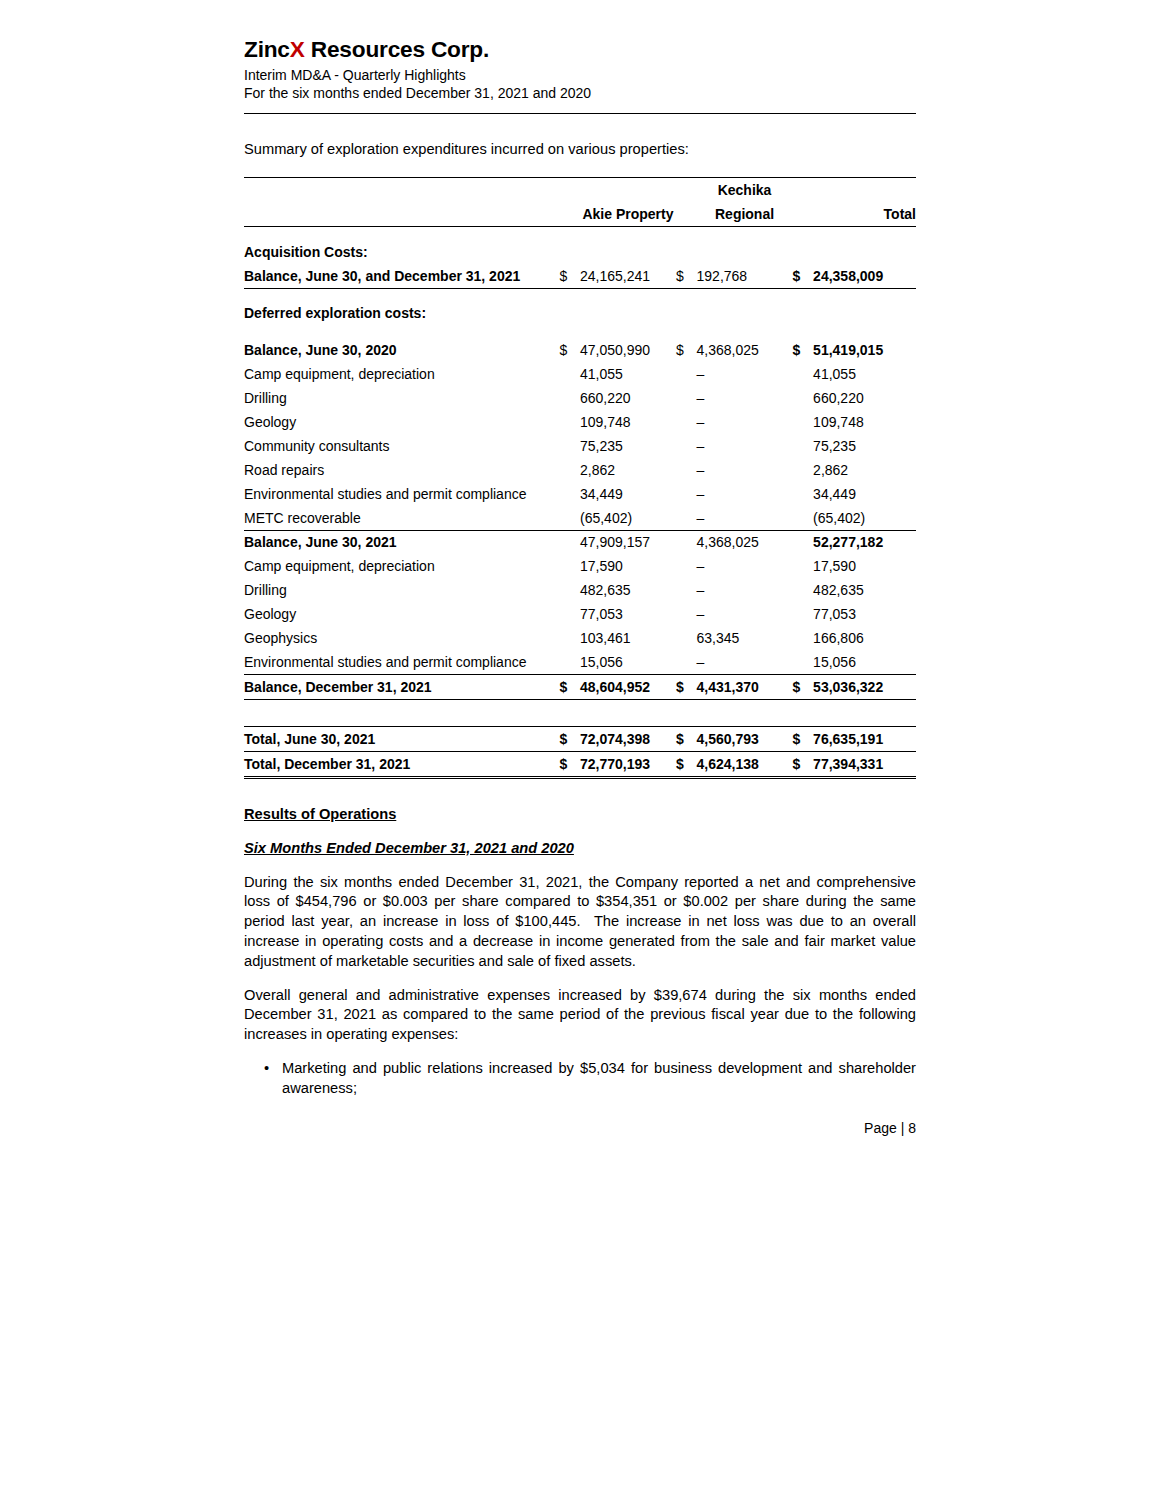ZincX Resources Corp.
Interim MD&A - Quarterly Highlights
For the six months ended December 31, 2021 and 2020
Summary of exploration expenditures incurred on various properties:
| | | | | Kechika | | |
| | | Akie Property | | Regional | | Total |
| Acquisition Costs: | | | | | | |
| Balance, June 30, and December 31, 2021 | $ | 24,165,241 | $ | 192,768 | $ | 24,358,009 |
| Deferred exploration costs: | | | | | | |
| Balance, June 30, 2020 | $ | 47,050,990 | $ | 4,368,025 | $ | 51,419,015 |
| Camp equipment, depreciation | | 41,055 | | – | | 41,055 |
| Drilling | | 660,220 | | – | | 660,220 |
| Geology | | 109,748 | | – | | 109,748 |
| Community consultants | | 75,235 | | – | | 75,235 |
| Road repairs | | 2,862 | | – | | 2,862 |
| Environmental studies and permit compliance | | 34,449 | | – | | 34,449 |
| METC recoverable | | (65,402) | | – | | (65,402) |
| Balance, June 30, 2021 | | 47,909,157 | | 4,368,025 | | 52,277,182 |
| Camp equipment, depreciation | | 17,590 | | – | | 17,590 |
| Drilling | | 482,635 | | – | | 482,635 |
| Geology | | 77,053 | | – | | 77,053 |
| Geophysics | | 103,461 | | 63,345 | | 166,806 |
| Environmental studies and permit compliance | | 15,056 | | – | | 15,056 |
| Balance, December 31, 2021 | $ | 48,604,952 | $ | 4,431,370 | $ | 53,036,322 |
| Total, June 30, 2021 | $ | 72,074,398 | $ | 4,560,793 | $ | 76,635,191 |
| Total, December 31, 2021 | $ | 72,770,193 | $ | 4,624,138 | $ | 77,394,331 |
Results of Operations
Six Months Ended December 31, 2021 and 2020
During the six months ended December 31, 2021, the Company reported a net and comprehensive loss of $454,796 or $0.003 per share compared to $354,351 or $0.002 per share during the same period last year, an increase in loss of $100,445. The increase in net loss was due to an overall increase in operating costs and a decrease in income generated from the sale and fair market value adjustment of marketable securities and sale of fixed assets.
Overall general and administrative expenses increased by $39,674 during the six months ended December 31, 2021 as compared to the same period of the previous fiscal year due to the following increases in operating expenses:
Marketing and public relations increased by $5,034 for business development and shareholder awareness;
Page | 8